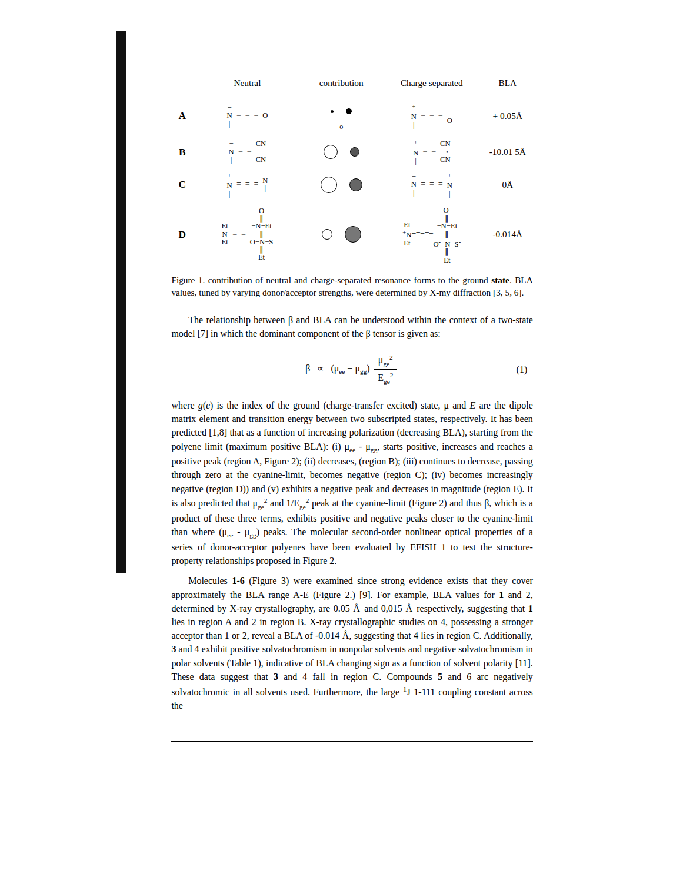| | Neutral | contribution | Charge separated | BLA |
| --- | --- | --- | --- | --- |
| A | − N / −=−=−=− O | o | + N / −=−=−=− - O | + 0.05Å |
| B | − N / −=−=− CN CN | | + N / −=−=− CN −• CN | -10.01 5Å |
| C | + N / −=−=−=− N / | | − N / −=−=−=− + N / | 0Å |
| D | Et N Et −=−=− O ∥ −N−Et ∥ O−N−S ∥ Et | | Et + N Et −=−=− O - ∥ −N−Et ∥ O - −N−S - ∥ Et | -0.014Å |
Figure 1. contribution of neutral and charge-separated resonance forms to the ground state. BLA values, tuned by varying donor/acceptor strengths, were determined by X-my diffraction [3, 5, 6].
The relationship between β and BLA can be understood within the context of a two-state model [7] in which the dominant component of the β tensor is given as:
β ∝ (μee − μgg) μge 2 Ege 2 (1)
where g(e) is the index of the ground (charge-transfer excited) state, μ and E are the dipole matrix element and transition energy between two subscripted states, respectively. It has been predicted [1,8] that as a function of increasing polarization (decreasing BLA), starting from the polyene limit (maximum positive BLA): (i) μee - μgg, starts positive, increases and reaches a positive peak (region A, Figure 2); (ii) decreases, (region B); (iii) continues to decrease, passing through zero at the cyanine-limit, becomes negative (region C); (iv) becomes increasingly negative (region D)) and (v) exhibits a negative peak and decreases in magnitude (region E). It is also predicted that μge 2 and 1/Ege 2 peak at the cyanine-limit (Figure 2) and thus β, which is a product of these three terms, exhibits positive and negative peaks closer to the cyanine-limit than where (μee - μgg) peaks. The molecular second-order nonlinear optical properties of a series of donor-acceptor polyenes have been evaluated by EFISH 1 to test the structure-property relationships proposed in Figure 2.
Molecules 1-6 (Figure 3) were examined since strong evidence exists that they cover approximately the BLA range A-E (Figure 2.) [9]. For example, BLA values for 1 and 2, determined by X-ray crystallography, are 0.05 Å and 0,015 Å respectively, suggesting that 1 lies in region A and 2 in region B. X-ray crystallographic studies on 4, possessing a stronger acceptor than 1 or 2, reveal a BLA of -0.014 Å, suggesting that 4 lies in region C. Additionally, 3 and 4 exhibit positive solvatochromism in nonpolar solvents and negative solvatochromism in polar solvents (Table 1), indicative of BLA changing sign as a function of solvent polarity [11]. These data suggest that 3 and 4 fall in region C. Compounds 5 and 6 arc negatively solvatochromic in all solvents used. Furthermore, the large 1J 1-111 coupling constant across the